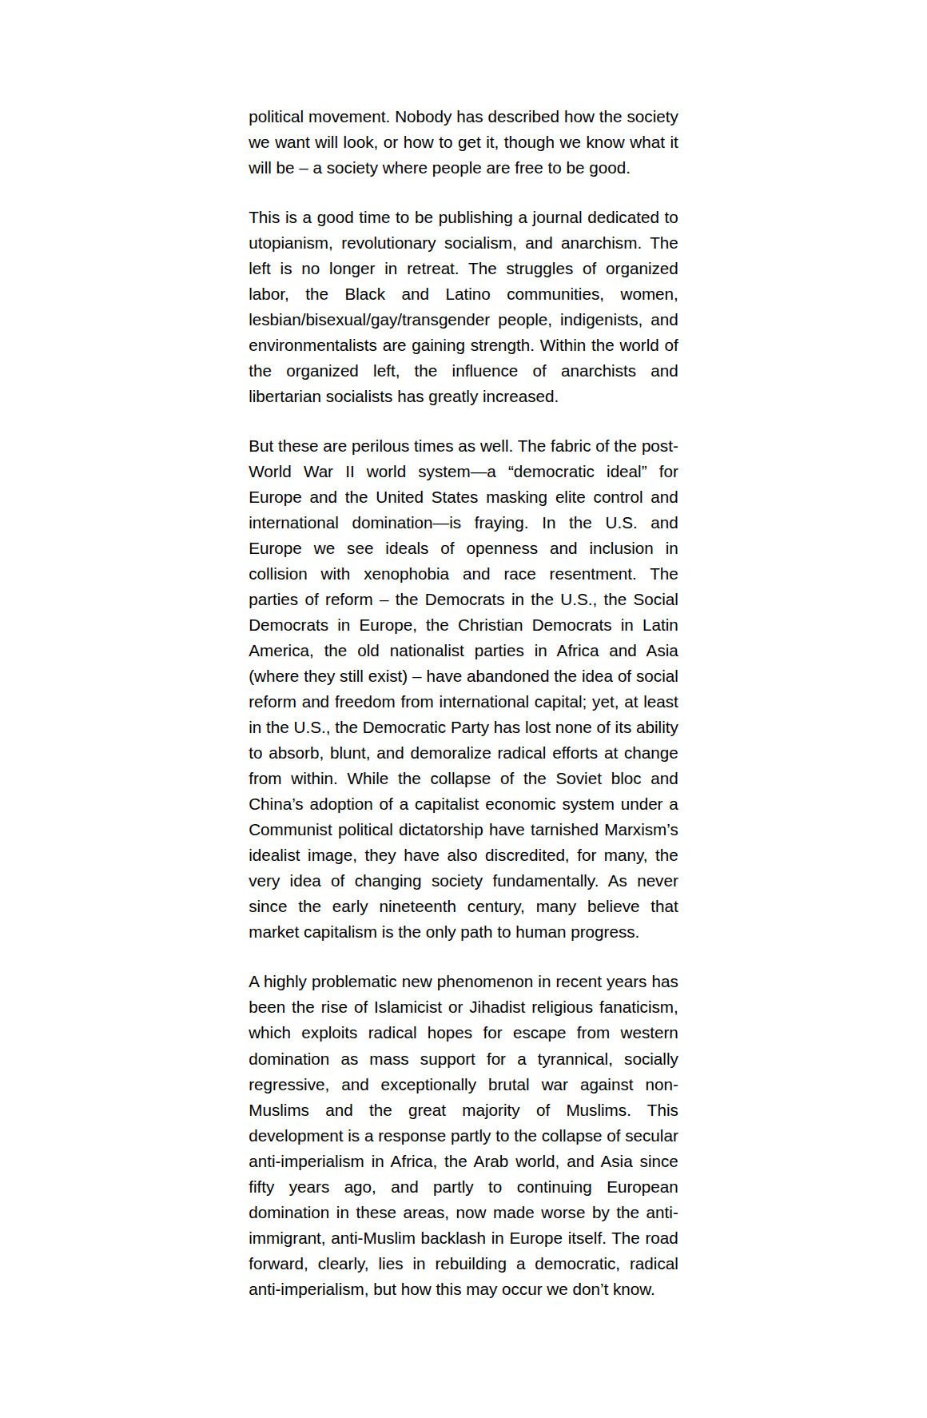political movement. Nobody has described how the society we want will look, or how to get it, though we know what it will be – a society where people are free to be good.
This is a good time to be publishing a journal dedicated to utopianism, revolutionary socialism, and anarchism. The left is no longer in retreat. The struggles of organized labor, the Black and Latino communities, women, lesbian/bisexual/gay/transgender people, indigenists, and environmentalists are gaining strength. Within the world of the organized left, the influence of anarchists and libertarian socialists has greatly increased.
But these are perilous times as well. The fabric of the post-World War II world system—a “democratic ideal” for Europe and the United States masking elite control and international domination—is fraying. In the U.S. and Europe we see ideals of openness and inclusion in collision with xenophobia and race resentment. The parties of reform – the Democrats in the U.S., the Social Democrats in Europe, the Christian Democrats in Latin America, the old nationalist parties in Africa and Asia (where they still exist) – have abandoned the idea of social reform and freedom from international capital; yet, at least in the U.S., the Democratic Party has lost none of its ability to absorb, blunt, and demoralize radical efforts at change from within. While the collapse of the Soviet bloc and China’s adoption of a capitalist economic system under a Communist political dictatorship have tarnished Marxism’s idealist image, they have also discredited, for many, the very idea of changing society fundamentally. As never since the early nineteenth century, many believe that market capitalism is the only path to human progress.
A highly problematic new phenomenon in recent years has been the rise of Islamicist or Jihadist religious fanaticism, which exploits radical hopes for escape from western domination as mass support for a tyrannical, socially regressive, and exceptionally brutal war against non-Muslims and the great majority of Muslims. This development is a response partly to the collapse of secular anti-imperialism in Africa, the Arab world, and Asia since fifty years ago, and partly to continuing European domination in these areas, now made worse by the anti-immigrant, anti-Muslim backlash in Europe itself. The road forward, clearly, lies in rebuilding a democratic, radical anti-imperialism, but how this may occur we don’t know.